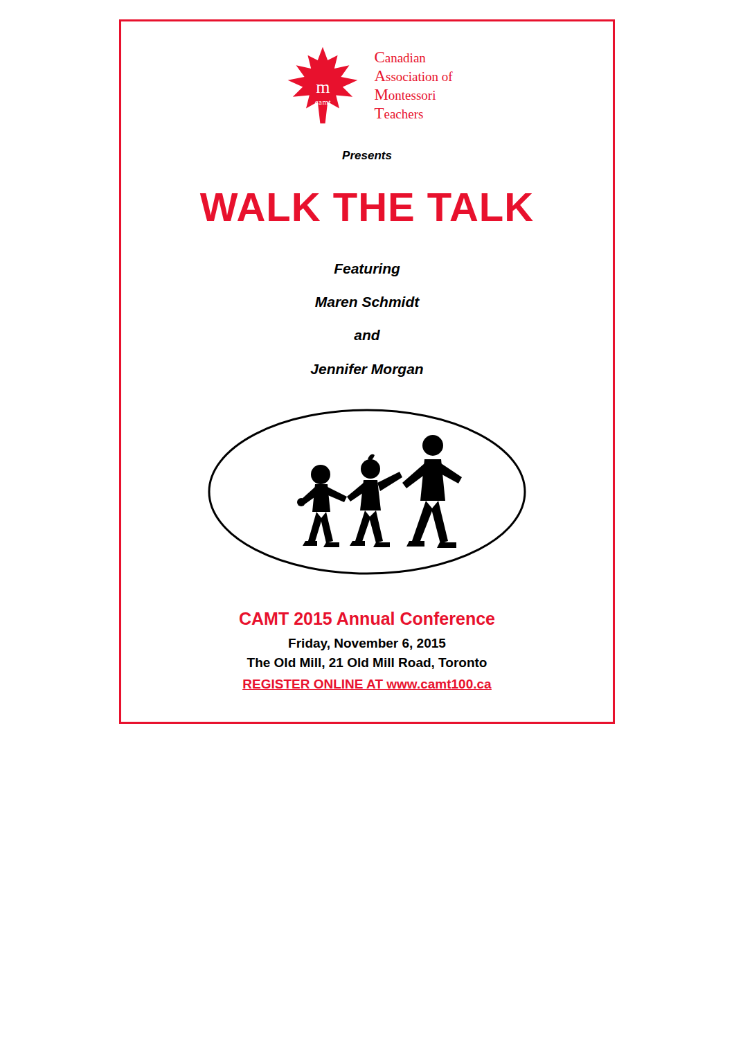m
camt
Canadian
Association of
Montessori
Teachers
Presents
WALK THE TALK
Featuring
Maren Schmidt
and
Jennifer Morgan
CAMT 2015 Annual Conference
Friday, November 6, 2015
The Old Mill, 21 Old Mill Road, Toronto
REGISTER ONLINE AT www.camt100.ca